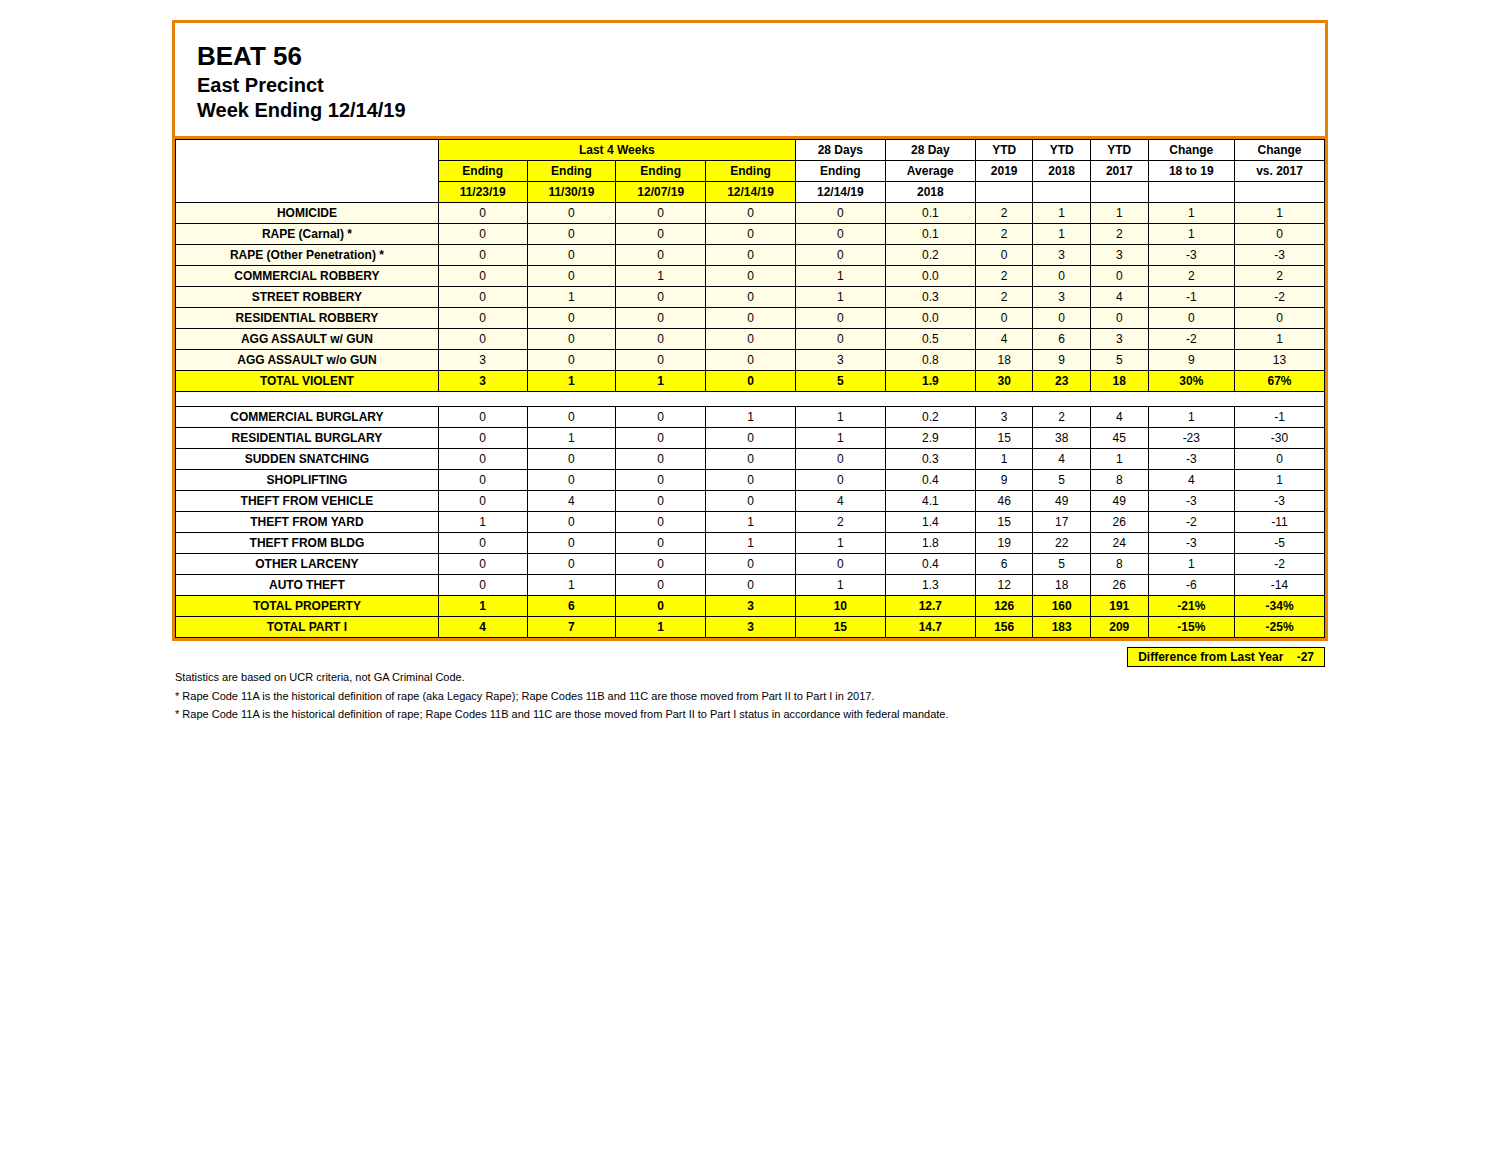BEAT 56
East Precinct
Week Ending 12/14/19
| | Last 4 Weeks | 28 Days | 28 Day | YTD | YTD | YTD | Change | Change |
| --- | --- | --- | --- | --- | --- | --- | --- | --- |
| Ending | Ending | Ending | Ending | Ending | Average | 2019 | 2018 | 2017 | 18 to 19 | vs. 2017 |
| 11/23/19 | 11/30/19 | 12/07/19 | 12/14/19 | 12/14/19 | 2018 | | | | | |
| HOMICIDE | 0 | 0 | 0 | 0 | 0 | 0.1 | 2 | 1 | 1 | 1 | 1 |
| RAPE (Carnal) * | 0 | 0 | 0 | 0 | 0 | 0.1 | 2 | 1 | 2 | 1 | 0 |
| RAPE (Other Penetration) * | 0 | 0 | 0 | 0 | 0 | 0.2 | 0 | 3 | 3 | -3 | -3 |
| COMMERCIAL ROBBERY | 0 | 0 | 1 | 0 | 1 | 0.0 | 2 | 0 | 0 | 2 | 2 |
| STREET ROBBERY | 0 | 1 | 0 | 0 | 1 | 0.3 | 2 | 3 | 4 | -1 | -2 |
| RESIDENTIAL ROBBERY | 0 | 0 | 0 | 0 | 0 | 0.0 | 0 | 0 | 0 | 0 | 0 |
| AGG ASSAULT w/ GUN | 0 | 0 | 0 | 0 | 0 | 0.5 | 4 | 6 | 3 | -2 | 1 |
| AGG ASSAULT w/o GUN | 3 | 0 | 0 | 0 | 3 | 0.8 | 18 | 9 | 5 | 9 | 13 |
| TOTAL VIOLENT | 3 | 1 | 1 | 0 | 5 | 1.9 | 30 | 23 | 18 | 30% | 67% |
| COMMERCIAL BURGLARY | 0 | 0 | 0 | 1 | 1 | 0.2 | 3 | 2 | 4 | 1 | -1 |
| RESIDENTIAL BURGLARY | 0 | 1 | 0 | 0 | 1 | 2.9 | 15 | 38 | 45 | -23 | -30 |
| SUDDEN SNATCHING | 0 | 0 | 0 | 0 | 0 | 0.3 | 1 | 4 | 1 | -3 | 0 |
| SHOPLIFTING | 0 | 0 | 0 | 0 | 0 | 0.4 | 9 | 5 | 8 | 4 | 1 |
| THEFT FROM VEHICLE | 0 | 4 | 0 | 0 | 4 | 4.1 | 46 | 49 | 49 | -3 | -3 |
| THEFT FROM YARD | 1 | 0 | 0 | 1 | 2 | 1.4 | 15 | 17 | 26 | -2 | -11 |
| THEFT FROM BLDG | 0 | 0 | 0 | 1 | 1 | 1.8 | 19 | 22 | 24 | -3 | -5 |
| OTHER LARCENY | 0 | 0 | 0 | 0 | 0 | 0.4 | 6 | 5 | 8 | 1 | -2 |
| AUTO THEFT | 0 | 1 | 0 | 0 | 1 | 1.3 | 12 | 18 | 26 | -6 | -14 |
| TOTAL PROPERTY | 1 | 6 | 0 | 3 | 10 | 12.7 | 126 | 160 | 191 | -21% | -34% |
| TOTAL PART I | 4 | 7 | 1 | 3 | 15 | 14.7 | 156 | 183 | 209 | -15% | -25% |
Difference from Last Year -27
Statistics are based on UCR criteria, not GA Criminal Code.
* Rape Code 11A is the historical definition of rape (aka Legacy Rape); Rape Codes 11B and 11C are those moved from Part II to Part I in 2017.
* Rape Code 11A is the historical definition of rape; Rape Codes 11B and 11C are those moved from Part II to Part I status in accordance with federal mandate.